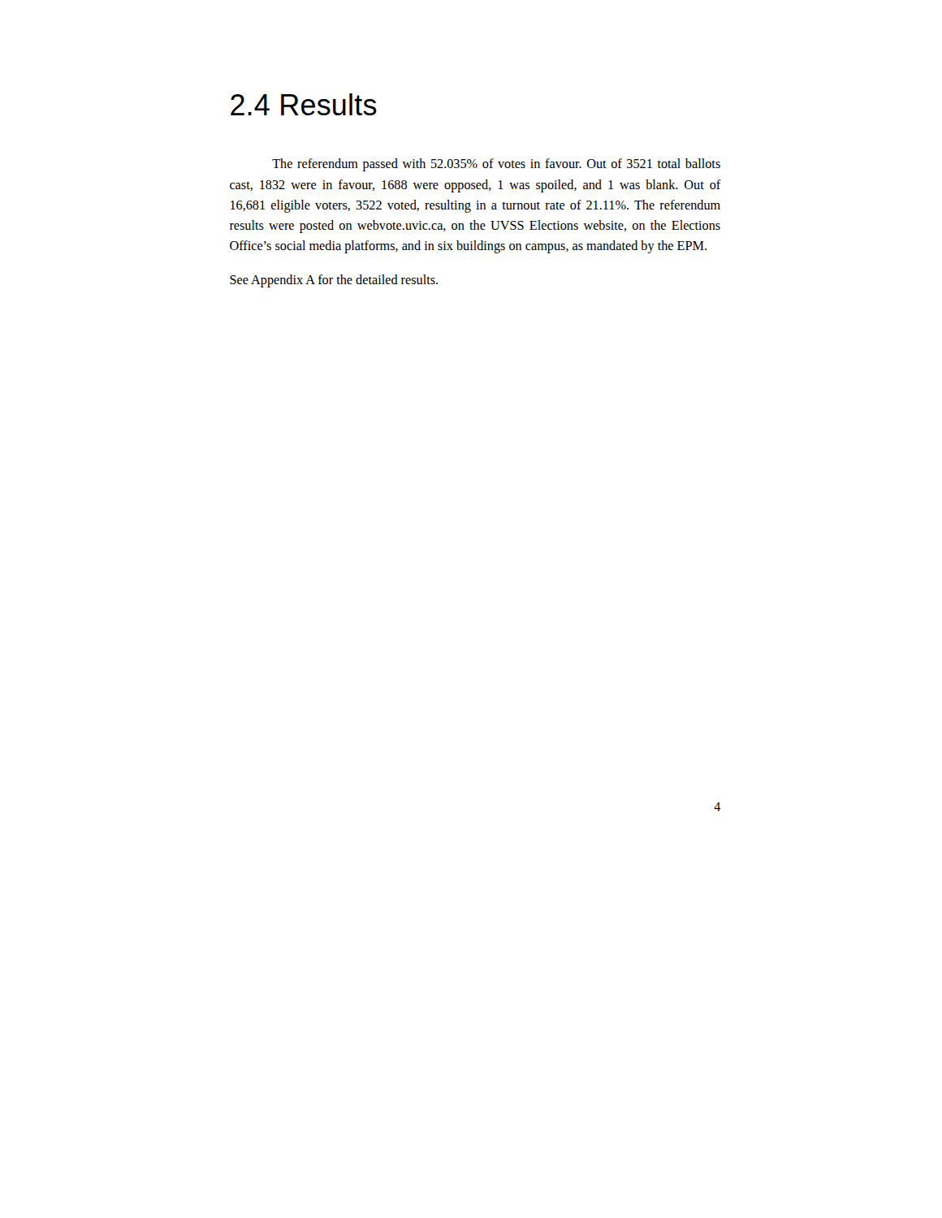2.4 Results
The referendum passed with 52.035% of votes in favour. Out of 3521 total ballots cast, 1832 were in favour, 1688 were opposed, 1 was spoiled, and 1 was blank. Out of 16,681 eligible voters, 3522 voted, resulting in a turnout rate of 21.11%. The referendum results were posted on webvote.uvic.ca, on the UVSS Elections website, on the Elections Office’s social media platforms, and in six buildings on campus, as mandated by the EPM.
See Appendix A for the detailed results.
4